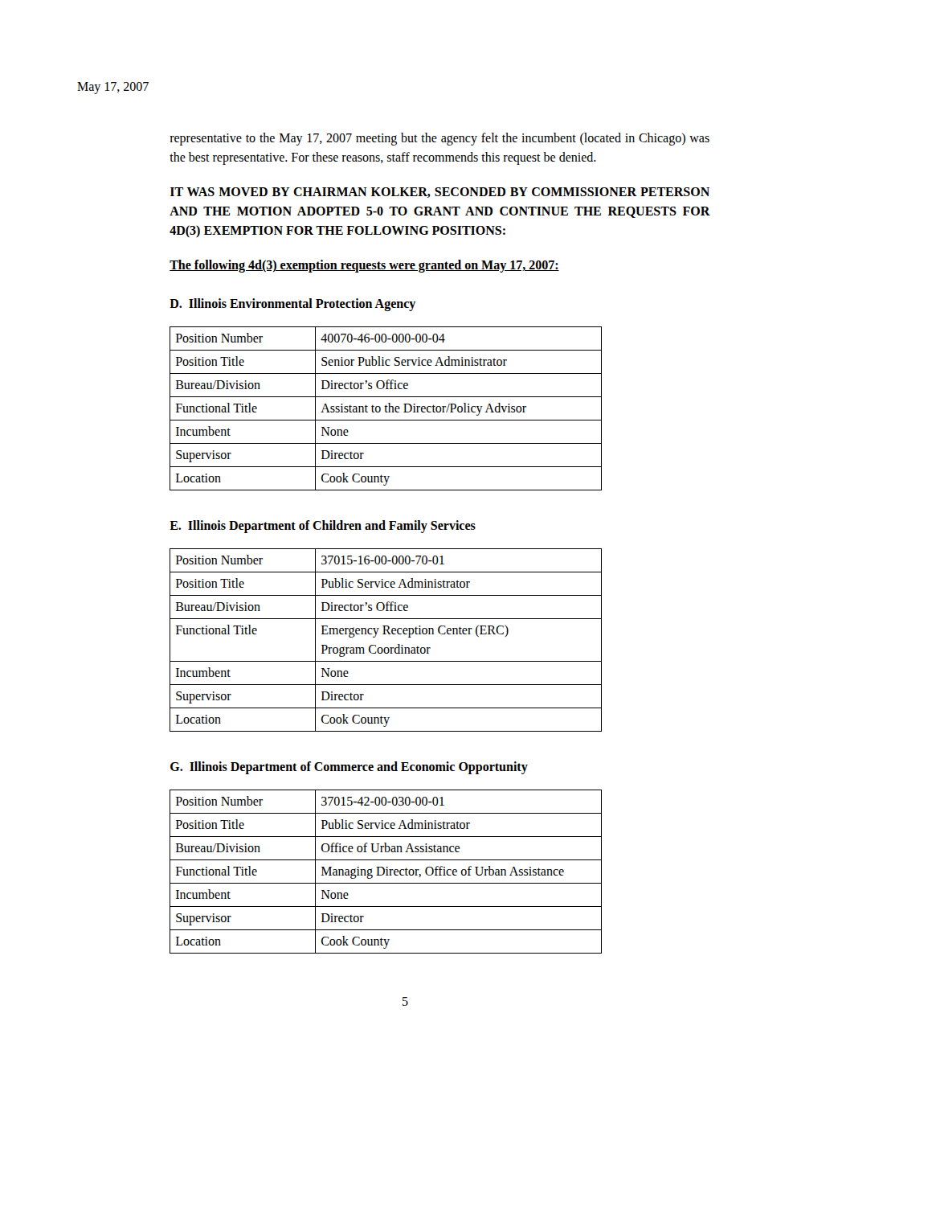May 17, 2007
representative to the May 17, 2007 meeting but the agency felt the incumbent (located in Chicago) was the best representative. For these reasons, staff recommends this request be denied.
IT WAS MOVED BY CHAIRMAN KOLKER, SECONDED BY COMMISSIONER PETERSON AND THE MOTION ADOPTED 5-0 TO GRANT AND CONTINUE THE REQUESTS FOR 4D(3) EXEMPTION FOR THE FOLLOWING POSITIONS:
The following 4d(3) exemption requests were granted on May 17, 2007:
D. Illinois Environmental Protection Agency
| Position Number | 40070-46-00-000-00-04 |
| Position Title | Senior Public Service Administrator |
| Bureau/Division | Director’s Office |
| Functional Title | Assistant to the Director/Policy Advisor |
| Incumbent | None |
| Supervisor | Director |
| Location | Cook County |
E. Illinois Department of Children and Family Services
| Position Number | 37015-16-00-000-70-01 |
| Position Title | Public Service Administrator |
| Bureau/Division | Director’s Office |
| Functional Title | Emergency Reception Center (ERC) Program Coordinator |
| Incumbent | None |
| Supervisor | Director |
| Location | Cook County |
G. Illinois Department of Commerce and Economic Opportunity
| Position Number | 37015-42-00-030-00-01 |
| Position Title | Public Service Administrator |
| Bureau/Division | Office of Urban Assistance |
| Functional Title | Managing Director, Office of Urban Assistance |
| Incumbent | None |
| Supervisor | Director |
| Location | Cook County |
5